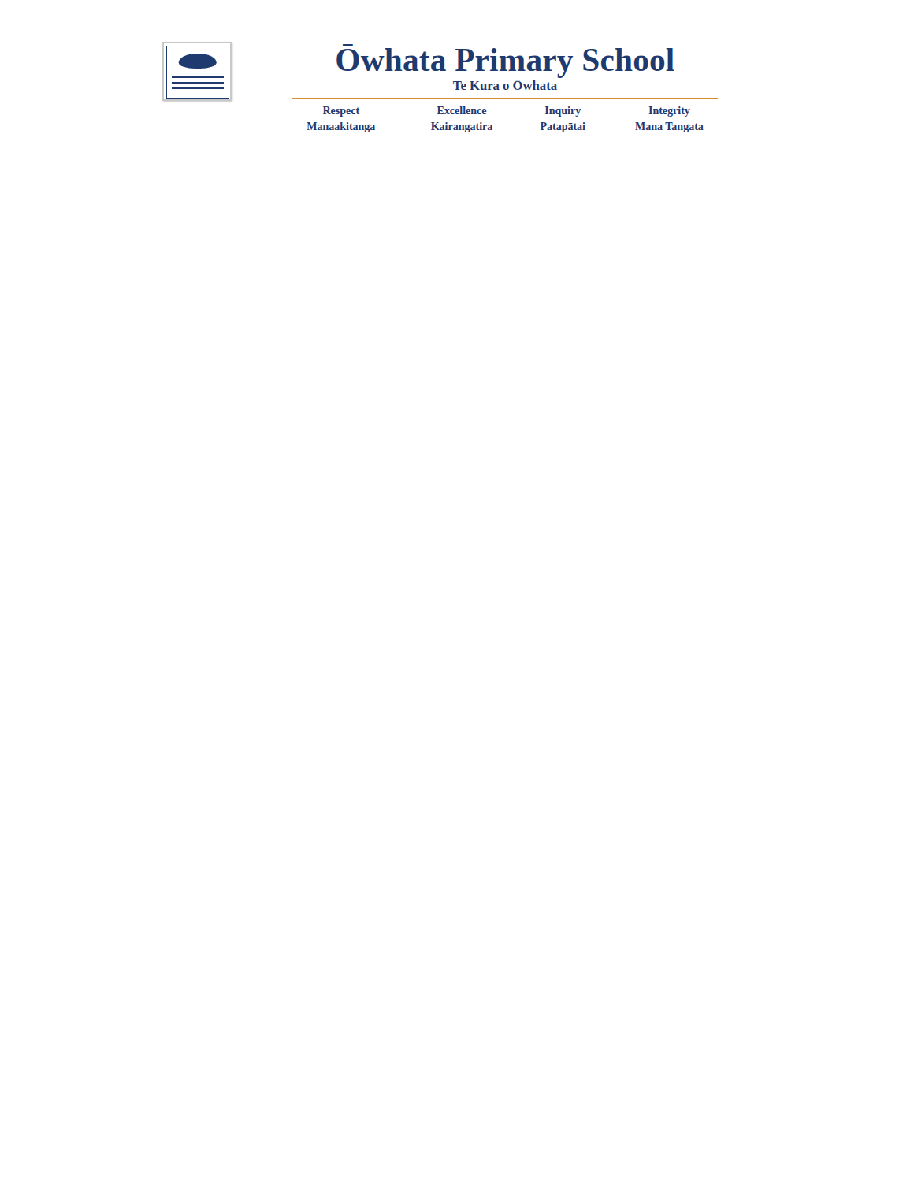Ōwhata Primary School
Te Kura o Ōwhata
| Respect | Excellence | Inquiry | Integrity |
| Manaakitanga | Kairangatira | Patapātai | Mana Tangata |